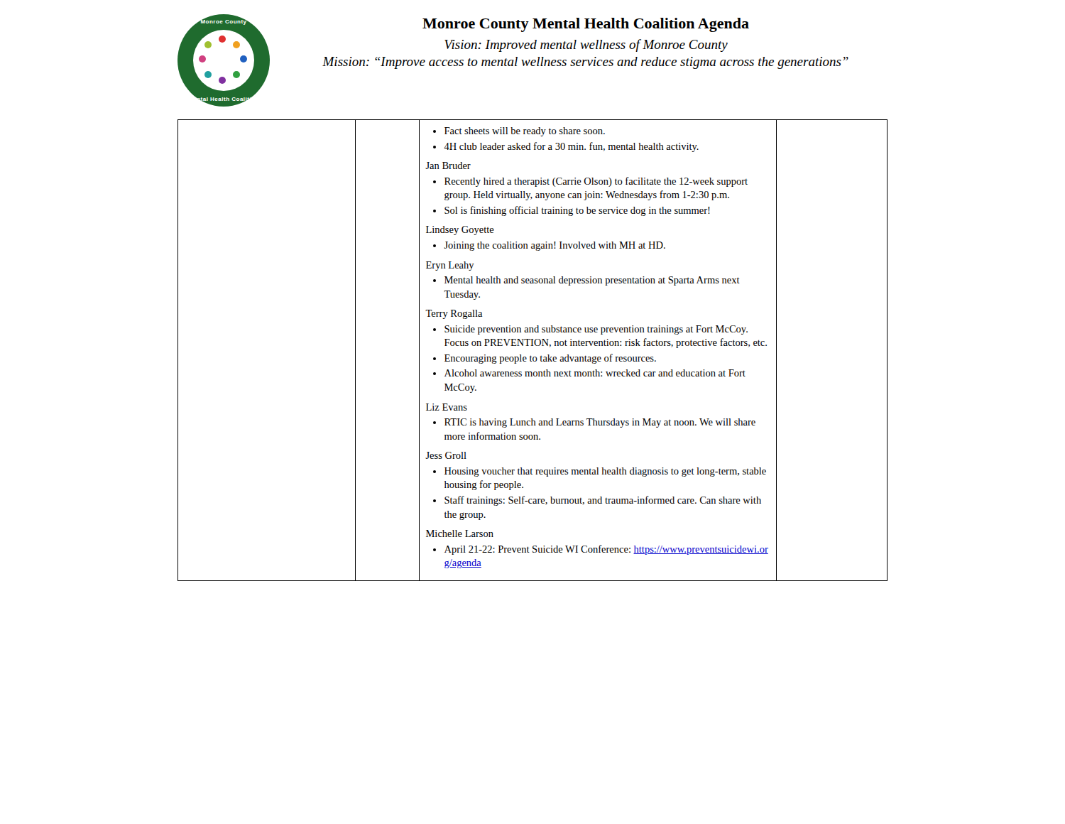Monroe County
Mental Health Coalition
Monroe County Mental Health Coalition Agenda
Vision: Improved mental wellness of Monroe County
Mission: “Improve access to mental wellness services and reduce stigma across the generations”
| | | Fact sheets will be ready to share soon. 4H club leader asked for a 30 min. fun, mental health activity. Jan Bruder Recently hired a therapist (Carrie Olson) to facilitate the 12-week support group. Held virtually, anyone can join: Wednesdays from 1-2:30 p.m. Sol is finishing official training to be service dog in the summer! Lindsey Goyette Joining the coalition again! Involved with MH at HD. Eryn Leahy Mental health and seasonal depression presentation at Sparta Arms next Tuesday. Terry Rogalla Suicide prevention and substance use prevention trainings at Fort McCoy. Focus on PREVENTION, not intervention: risk factors, protective factors, etc. Encouraging people to take advantage of resources. Alcohol awareness month next month: wrecked car and education at Fort McCoy. Liz Evans RTIC is having Lunch and Learns Thursdays in May at noon. We will share more information soon. Jess Groll Housing voucher that requires mental health diagnosis to get long-term, stable housing for people. Staff trainings: Self-care, burnout, and trauma-informed care. Can share with the group. Michelle Larson April 21-22: Prevent Suicide WI Conference: https://www.preventsuicidewi.org/agenda | |